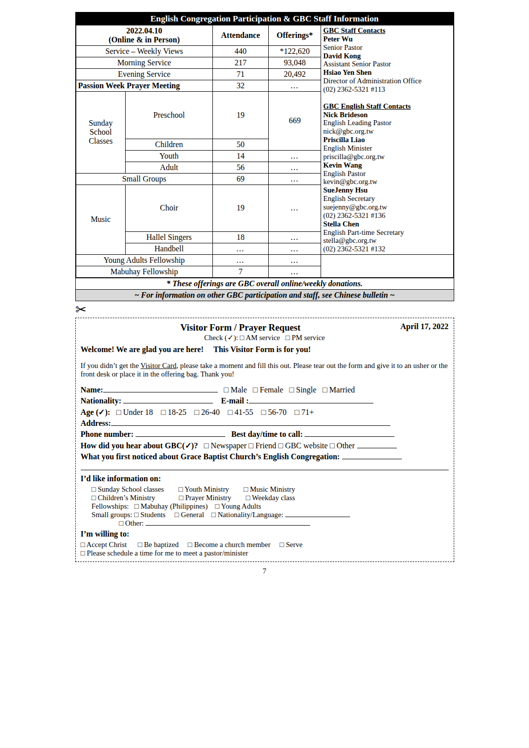| English Congregation Participation & GBC Staff Information |
| 2022.04.10 (Online & in Person) | Attendance | Offerings* | GBC Staff Contacts Peter Wu Senior Pastor David Kong Assistant Senior Pastor Hsiao Yen Shen Director of Administration Office (02) 2362-5321 #113 GBC English Staff Contacts Nick Brideson English Leading Pastor nick@gbc.org.tw Priscilla Liao English Minister priscilla@gbc.org.tw Kevin Wang English Pastor kevin@gbc.org.tw SueJenny Hsu English Secretary suejenny@gbc.org.tw (02) 2362-5321 #136 Stella Chen English Part-time Secretary stella@gbc.org.tw (02) 2362-5321 #132 |
| Service – Weekly Views | 440 | *122,620 |
| Morning Service | 217 | 93,048 |
| Evening Service | 71 | 20,492 |
| Passion Week Prayer Meeting | 32 | … |
| Sunday School Classes | Preschool | 19 | 669 |
| Children | 50 |
| Youth | 14 | … |
| Adult | 56 | … |
| Small Groups | 69 | … |
| Music | Choir | 19 | … |
| Hallel Singers | 18 | … |
| Handbell | … | … |
| Young Adults Fellowship | … | … | |
| Mabuhay Fellowship | 7 | … |
* These offerings are GBC overall online/weekly donations.
~ For information on other GBC participation and staff, see Chinese bulletin ~
✂
April 17, 2022
Visitor Form / Prayer Request
Check (✓): □ AM service □ PM service
Welcome! We are glad you are here! This Visitor Form is for you!
If you didn’t get the Visitor Card, please take a moment and fill this out. Please tear out the form and give it to an usher or the front desk or place it in the offering bag. Thank you!
Name: □ Male □ Female □ Single □ Married
Nationality: E-mail :
Age (✓): □ Under 18 □ 18-25 □ 26-40 □ 41-55 □ 56-70 □ 71+
Address:
Phone number: Best day/time to call:
How did you hear about GBC(✓)? □ Newspaper □ Friend □ GBC website □ Other
What you first noticed about Grace Baptist Church’s English Congregation:
I’d like information on:
□ Sunday School classes □ Youth Ministry □ Music Ministry
□ Children’s Ministry □ Prayer Ministry □ Weekday class
Fellowships: □ Mabuhay (Philippines) □ Young Adults
Small groups: □ Students □ General □ Nationality/Language:
□ Other:
I’m willing to:
□ Accept Christ □ Be baptized □ Become a church member □ Serve
□ Please schedule a time for me to meet a pastor/minister
7